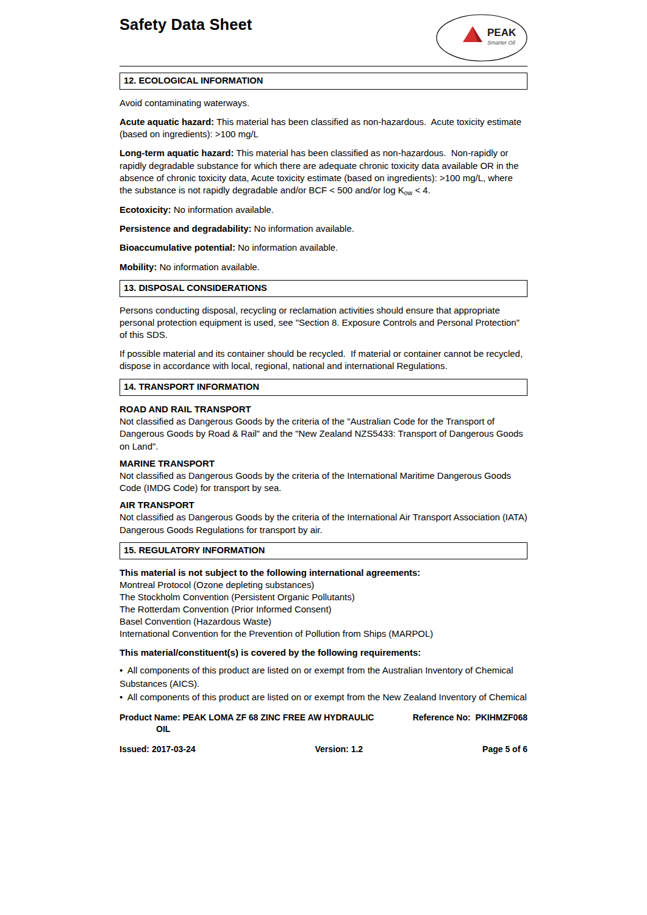Safety Data Sheet
PEAK Smarter Oil
12. ECOLOGICAL INFORMATION
Avoid contaminating waterways.
Acute aquatic hazard: This material has been classified as non-hazardous. Acute toxicity estimate (based on ingredients): >100 mg/L
Long-term aquatic hazard: This material has been classified as non-hazardous. Non-rapidly or rapidly degradable substance for which there are adequate chronic toxicity data available OR in the absence of chronic toxicity data, Acute toxicity estimate (based on ingredients): >100 mg/L, where the substance is not rapidly degradable and/or BCF < 500 and/or log Kow < 4.
Ecotoxicity: No information available.
Persistence and degradability: No information available.
Bioaccumulative potential: No information available.
Mobility: No information available.
13. DISPOSAL CONSIDERATIONS
Persons conducting disposal, recycling or reclamation activities should ensure that appropriate personal protection equipment is used, see "Section 8. Exposure Controls and Personal Protection" of this SDS.
If possible material and its container should be recycled. If material or container cannot be recycled, dispose in accordance with local, regional, national and international Regulations.
14. TRANSPORT INFORMATION
ROAD AND RAIL TRANSPORT
Not classified as Dangerous Goods by the criteria of the "Australian Code for the Transport of Dangerous Goods by Road & Rail" and the "New Zealand NZS5433: Transport of Dangerous Goods on Land".
MARINE TRANSPORT
Not classified as Dangerous Goods by the criteria of the International Maritime Dangerous Goods Code (IMDG Code) for transport by sea.
AIR TRANSPORT
Not classified as Dangerous Goods by the criteria of the International Air Transport Association (IATA) Dangerous Goods Regulations for transport by air.
15. REGULATORY INFORMATION
This material is not subject to the following international agreements:
Montreal Protocol (Ozone depleting substances)
The Stockholm Convention (Persistent Organic Pollutants)
The Rotterdam Convention (Prior Informed Consent)
Basel Convention (Hazardous Waste)
International Convention for the Prevention of Pollution from Ships (MARPOL)
This material/constituent(s) is covered by the following requirements:
• All components of this product are listed on or exempt from the Australian Inventory of Chemical
Substances (AICS).
• All components of this product are listed on or exempt from the New Zealand Inventory of Chemical
Product Name: PEAK LOMA ZF 68 ZINC FREE AW HYDRAULIC
Reference No: PKIHMZF068
OIL
Issued: 2017-03-24 Version: 1.2 Page 5 of 6